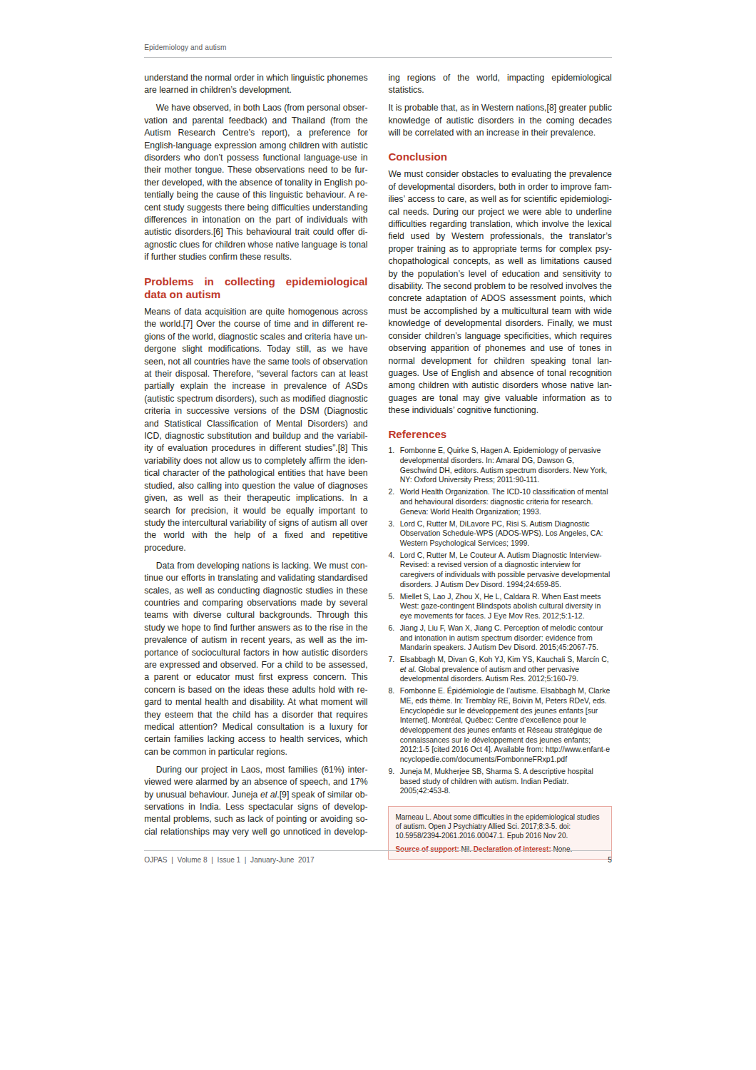Epidemiology and autism
understand the normal order in which linguistic phonemes are learned in children’s development.
We have observed, in both Laos (from personal observation and parental feedback) and Thailand (from the Autism Research Centre’s report), a preference for English-language expression among children with autistic disorders who don’t possess functional language-use in their mother tongue. These observations need to be further developed, with the absence of tonality in English potentially being the cause of this linguistic behaviour. A recent study suggests there being difficulties understanding differences in intonation on the part of individuals with autistic disorders.[6] This behavioural trait could offer diagnostic clues for children whose native language is tonal if further studies confirm these results.
Problems in collecting epidemiological data on autism
Means of data acquisition are quite homogenous across the world.[7] Over the course of time and in different regions of the world, diagnostic scales and criteria have undergone slight modifications. Today still, as we have seen, not all countries have the same tools of observation at their disposal. Therefore, “several factors can at least partially explain the increase in prevalence of ASDs (autistic spectrum disorders), such as modified diagnostic criteria in successive versions of the DSM (Diagnostic and Statistical Classification of Mental Disorders) and ICD, diagnostic substitution and buildup and the variability of evaluation procedures in different studies”.[8] This variability does not allow us to completely affirm the identical character of the pathological entities that have been studied, also calling into question the value of diagnoses given, as well as their therapeutic implications. In a search for precision, it would be equally important to study the intercultural variability of signs of autism all over the world with the help of a fixed and repetitive procedure.
Data from developing nations is lacking. We must continue our efforts in translating and validating standardised scales, as well as conducting diagnostic studies in these countries and comparing observations made by several teams with diverse cultural backgrounds. Through this study we hope to find further answers as to the rise in the prevalence of autism in recent years, as well as the importance of sociocultural factors in how autistic disorders are expressed and observed. For a child to be assessed, a parent or educator must first express concern. This concern is based on the ideas these adults hold with regard to mental health and disability. At what moment will they esteem that the child has a disorder that requires medical attention? Medical consultation is a luxury for certain families lacking access to health services, which can be common in particular regions.
During our project in Laos, most families (61%) interviewed were alarmed by an absence of speech, and 17% by unusual behaviour. Juneja et al.[9] speak of similar observations in India. Less spectacular signs of developmental problems, such as lack of pointing or avoiding social relationships may very well go unnoticed in developing regions of the world, impacting epidemiological statistics.
It is probable that, as in Western nations,[8] greater public knowledge of autistic disorders in the coming decades will be correlated with an increase in their prevalence.
Conclusion
We must consider obstacles to evaluating the prevalence of developmental disorders, both in order to improve families’ access to care, as well as for scientific epidemiological needs. During our project we were able to underline difficulties regarding translation, which involve the lexical field used by Western professionals, the translator’s proper training as to appropriate terms for complex psychopathological concepts, as well as limitations caused by the population’s level of education and sensitivity to disability. The second problem to be resolved involves the concrete adaptation of ADOS assessment points, which must be accomplished by a multicultural team with wide knowledge of developmental disorders. Finally, we must consider children’s language specificities, which requires observing apparition of phonemes and use of tones in normal development for children speaking tonal languages. Use of English and absence of tonal recognition among children with autistic disorders whose native languages are tonal may give valuable information as to these individuals’ cognitive functioning.
References
1. Fombonne E, Quirke S, Hagen A. Epidemiology of pervasive developmental disorders. In: Amaral DG, Dawson G, Geschwind DH, editors. Autism spectrum disorders. New York, NY: Oxford University Press; 2011:90-111.
2. World Health Organization. The ICD-10 classification of mental and hehavioural disorders: diagnostic criteria for research. Geneva: World Health Organization; 1993.
3. Lord C, Rutter M, DiLavore PC, Risi S. Autism Diagnostic Observation Schedule-WPS (ADOS-WPS). Los Angeles, CA: Western Psychological Services; 1999.
4. Lord C, Rutter M, Le Couteur A. Autism Diagnostic Interview-Revised: a revised version of a diagnostic interview for caregivers of individuals with possible pervasive developmental disorders. J Autism Dev Disord. 1994;24:659-85.
5. Miellet S, Lao J, Zhou X, He L, Caldara R. When East meets West: gaze-contingent Blindspots abolish cultural diversity in eye movements for faces. J Eye Mov Res. 2012;5:1-12.
6. Jiang J, Liu F, Wan X, Jiang C. Perception of melodic contour and intonation in autism spectrum disorder: evidence from Mandarin speakers. J Autism Dev Disord. 2015;45:2067-75.
7. Elsabbagh M, Divan G, Koh YJ, Kim YS, Kauchali S, Marcín C, et al. Global prevalence of autism and other pervasive developmental disorders. Autism Res. 2012;5:160-79.
8. Fombonne E. Épidémiologie de l’autisme. Elsabbagh M, Clarke ME, eds thème. In: Tremblay RE, Boivin M, Peters RDeV, eds. Encyclopédie sur le développement des jeunes enfants [sur Internet]. Montréal, Québec: Centre d’excellence pour le développement des jeunes enfants et Réseau stratégique de connaissances sur le développement des jeunes enfants; 2012:1-5 [cited 2016 Oct 4]. Available from: http://www.enfant-encyclopedie.com/documents/FombonneFRxp1.pdf
9. Juneja M, Mukherjee SB, Sharma S. A descriptive hospital based study of children with autism. Indian Pediatr. 2005;42:453-8.
Marneau L. About some difficulties in the epidemiological studies of autism. Open J Psychiatry Allied Sci. 2017;8:3-5. doi: 10.5958/2394-2061.2016.00047.1. Epub 2016 Nov 20.
Source of support: Nil. Declaration of interest: None.
OJPAS | Volume 8 | Issue 1 | January-June 2017
5